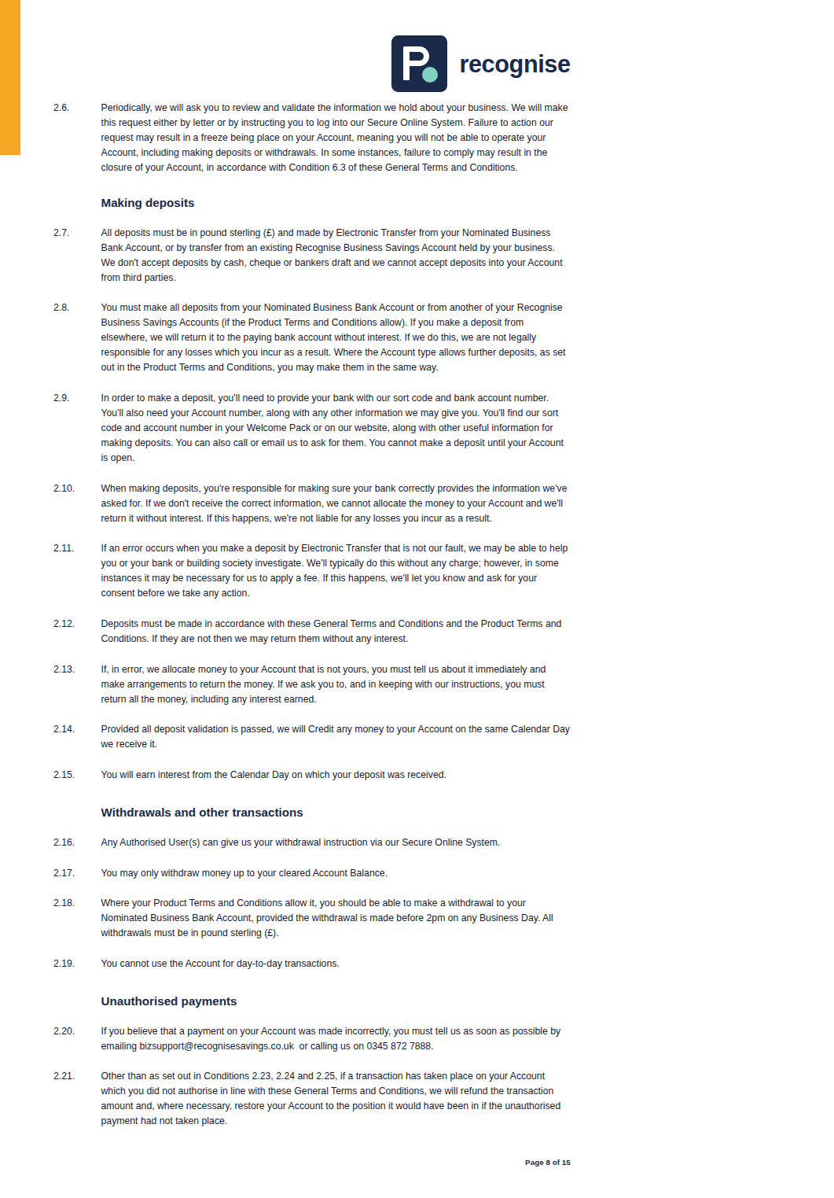recognise
2.6.
Periodically, we will ask you to review and validate the information we hold about your business. We will make this request either by letter or by instructing you to log into our Secure Online System. Failure to action our request may result in a freeze being place on your Account, meaning you will not be able to operate your Account, including making deposits or withdrawals. In some instances, failure to comply may result in the closure of your Account, in accordance with Condition 6.3 of these General Terms and Conditions.
Making deposits
2.7.
All deposits must be in pound sterling (£) and made by Electronic Transfer from your Nominated Business Bank Account, or by transfer from an existing Recognise Business Savings Account held by your business. We don't accept deposits by cash, cheque or bankers draft and we cannot accept deposits into your Account from third parties.
2.8.
You must make all deposits from your Nominated Business Bank Account or from another of your Recognise Business Savings Accounts (if the Product Terms and Conditions allow). If you make a deposit from elsewhere, we will return it to the paying bank account without interest. If we do this, we are not legally responsible for any losses which you incur as a result. Where the Account type allows further deposits, as set out in the Product Terms and Conditions, you may make them in the same way.
2.9.
In order to make a deposit, you'll need to provide your bank with our sort code and bank account number. You'll also need your Account number, along with any other information we may give you. You'll find our sort code and account number in your Welcome Pack or on our website, along with other useful information for making deposits. You can also call or email us to ask for them. You cannot make a deposit until your Account is open.
2.10.
When making deposits, you're responsible for making sure your bank correctly provides the information we've asked for. If we don't receive the correct information, we cannot allocate the money to your Account and we'll return it without interest. If this happens, we're not liable for any losses you incur as a result.
2.11.
If an error occurs when you make a deposit by Electronic Transfer that is not our fault, we may be able to help you or your bank or building society investigate. We'll typically do this without any charge; however, in some instances it may be necessary for us to apply a fee. If this happens, we'll let you know and ask for your consent before we take any action.
2.12.
Deposits must be made in accordance with these General Terms and Conditions and the Product Terms and Conditions. If they are not then we may return them without any interest.
2.13.
If, in error, we allocate money to your Account that is not yours, you must tell us about it immediately and make arrangements to return the money. If we ask you to, and in keeping with our instructions, you must return all the money, including any interest earned.
2.14.
Provided all deposit validation is passed, we will Credit any money to your Account on the same Calendar Day we receive it.
2.15.
You will earn interest from the Calendar Day on which your deposit was received.
Withdrawals and other transactions
2.16.
Any Authorised User(s) can give us your withdrawal instruction via our Secure Online System.
2.17.
You may only withdraw money up to your cleared Account Balance.
2.18.
Where your Product Terms and Conditions allow it, you should be able to make a withdrawal to your Nominated Business Bank Account, provided the withdrawal is made before 2pm on any Business Day. All withdrawals must be in pound sterling (£).
2.19.
You cannot use the Account for day-to-day transactions.
Unauthorised payments
2.20.
If you believe that a payment on your Account was made incorrectly, you must tell us as soon as possible by emailing bizsupport@recognisesavings.co.uk or calling us on 0345 872 7888.
2.21.
Other than as set out in Conditions 2.23, 2.24 and 2.25, if a transaction has taken place on your Account which you did not authorise in line with these General Terms and Conditions, we will refund the transaction amount and, where necessary, restore your Account to the position it would have been in if the unauthorised payment had not taken place.
Page 8 of 15